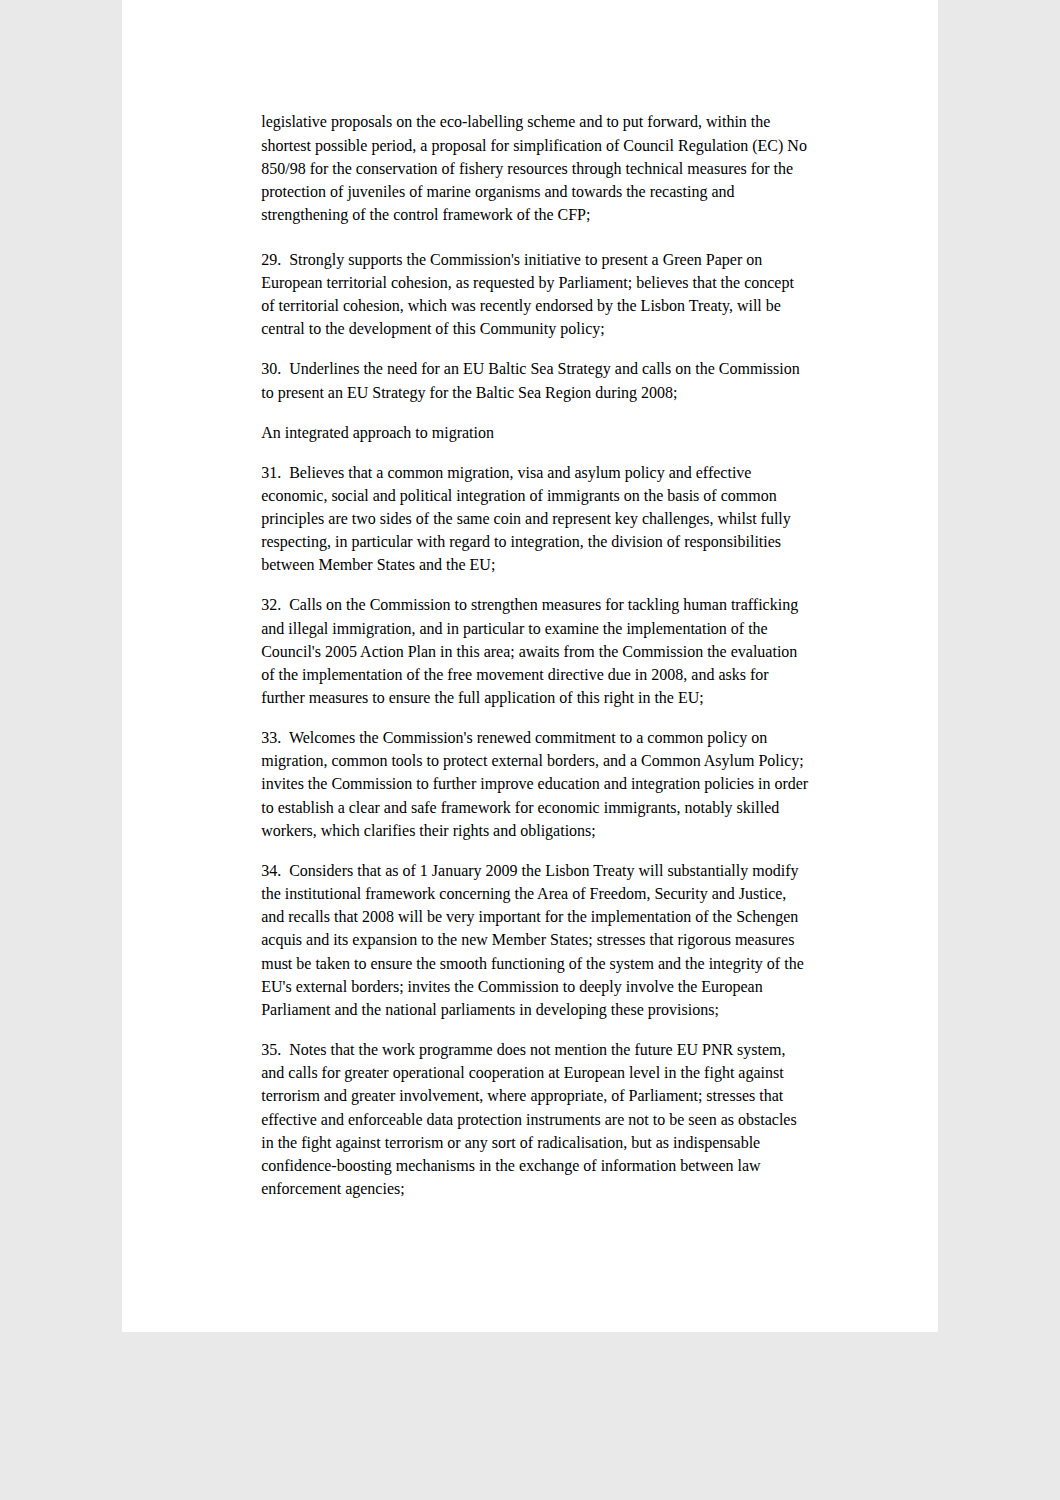legislative proposals on the eco-labelling scheme and to put forward, within the shortest possible period, a proposal for simplification of Council Regulation (EC) No 850/98 for the conservation of fishery resources through technical measures for the protection of juveniles of marine organisms and towards the recasting and strengthening of the control framework of the CFP;
29. Strongly supports the Commission's initiative to present a Green Paper on European territorial cohesion, as requested by Parliament; believes that the concept of territorial cohesion, which was recently endorsed by the Lisbon Treaty, will be central to the development of this Community policy;
30. Underlines the need for an EU Baltic Sea Strategy and calls on the Commission to present an EU Strategy for the Baltic Sea Region during 2008;
An integrated approach to migration
31. Believes that a common migration, visa and asylum policy and effective economic, social and political integration of immigrants on the basis of common principles are two sides of the same coin and represent key challenges, whilst fully respecting, in particular with regard to integration, the division of responsibilities between Member States and the EU;
32. Calls on the Commission to strengthen measures for tackling human trafficking and illegal immigration, and in particular to examine the implementation of the Council's 2005 Action Plan in this area; awaits from the Commission the evaluation of the implementation of the free movement directive due in 2008, and asks for further measures to ensure the full application of this right in the EU;
33. Welcomes the Commission's renewed commitment to a common policy on migration, common tools to protect external borders, and a Common Asylum Policy; invites the Commission to further improve education and integration policies in order to establish a clear and safe framework for economic immigrants, notably skilled workers, which clarifies their rights and obligations;
34. Considers that as of 1 January 2009 the Lisbon Treaty will substantially modify the institutional framework concerning the Area of Freedom, Security and Justice, and recalls that 2008 will be very important for the implementation of the Schengen acquis and its expansion to the new Member States; stresses that rigorous measures must be taken to ensure the smooth functioning of the system and the integrity of the EU's external borders; invites the Commission to deeply involve the European Parliament and the national parliaments in developing these provisions;
35. Notes that the work programme does not mention the future EU PNR system, and calls for greater operational cooperation at European level in the fight against terrorism and greater involvement, where appropriate, of Parliament; stresses that effective and enforceable data protection instruments are not to be seen as obstacles in the fight against terrorism or any sort of radicalisation, but as indispensable confidence-boosting mechanisms in the exchange of information between law enforcement agencies;